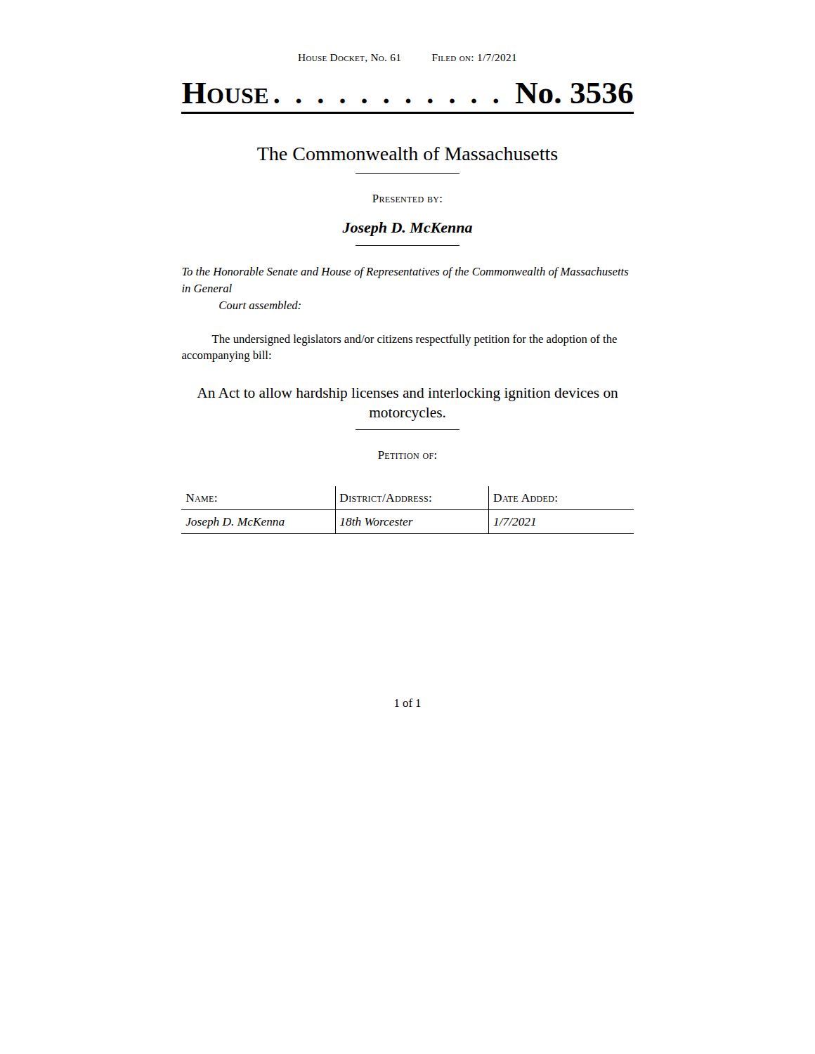House Docket, No. 61 Filed on: 1/7/2021
House . . . . . . . . . . . . . . . No. 3536
The Commonwealth of Massachusetts
Presented by:
Joseph D. McKenna
To the Honorable Senate and House of Representatives of the Commonwealth of Massachusetts in General Court assembled:
The undersigned legislators and/or citizens respectfully petition for the adoption of the accompanying bill:
An Act to allow hardship licenses and interlocking ignition devices on motorcycles.
Petition of:
| Name: | District/Address: | Date Added: |
| --- | --- | --- |
| Joseph D. McKenna | 18th Worcester | 1/7/2021 |
1 of 1